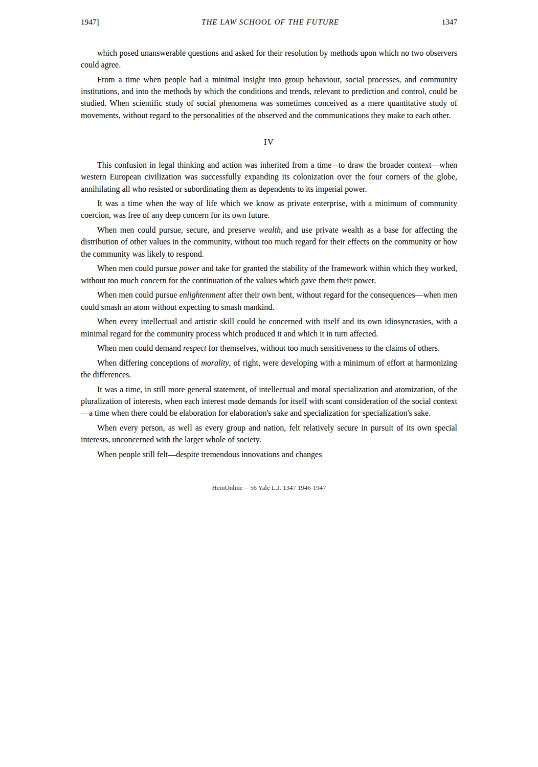1947]
THE LAW SCHOOL OF THE FUTURE
1347
which posed unanswerable questions and asked for their resolution by methods upon which no two observers could agree.
From a time when people had a minimal insight into group behaviour, social processes, and community institutions, and into the methods by which the conditions and trends, relevant to prediction and control, could be studied. When scientific study of social phenomena was sometimes conceived as a mere quantitative study of movements, without regard to the personalities of the observed and the communications they make to each other.
IV
This confusion in legal thinking and action was inherited from a time –to draw the broader context—when western European civilization was successfully expanding its colonization over the four corners of the globe, annihilating all who resisted or subordinating them as dependents to its imperial power.
It was a time when the way of life which we know as private enterprise, with a minimum of community coercion, was free of any deep concern for its own future.
When men could pursue, secure, and preserve wealth, and use private wealth as a base for affecting the distribution of other values in the community, without too much regard for their effects on the community or how the community was likely to respond.
When men could pursue power and take for granted the stability of the framework within which they worked, without too much concern for the continuation of the values which gave them their power.
When men could pursue enlightenment after their own bent, without regard for the consequences—when men could smash an atom without expecting to smash mankind.
When every intellectual and artistic skill could be concerned with itself and its own idiosyncrasies, with a minimal regard for the community process which produced it and which it in turn affected.
When men could demand respect for themselves, without too much sensitiveness to the claims of others.
When differing conceptions of morality, of right, were developing with a minimum of effort at harmonizing the differences.
It was a time, in still more general statement, of intellectual and moral specialization and atomization, of the pluralization of interests, when each interest made demands for itself with scant consideration of the social context—a time when there could be elaboration for elaboration's sake and specialization for specialization's sake.
When every person, as well as every group and nation, felt relatively secure in pursuit of its own special interests, unconcerned with the larger whole of society.
When people still felt—despite tremendous innovations and changes
HeinOnline -- 56 Yale L.J. 1347 1946-1947